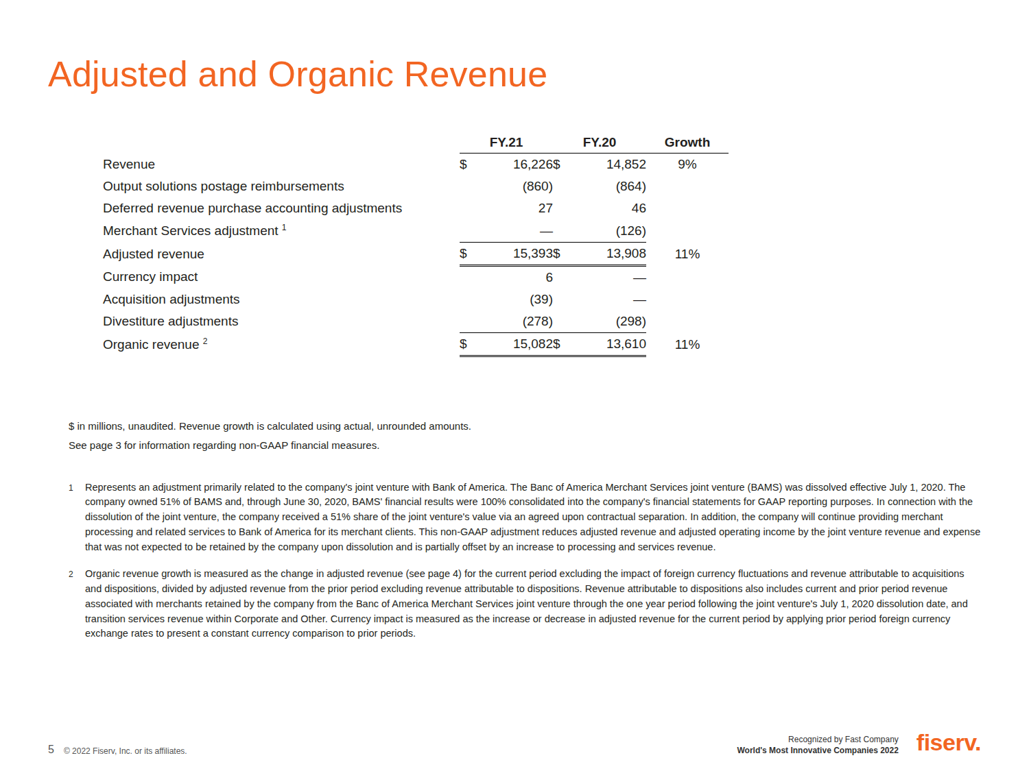Adjusted and Organic Revenue
| | FY.21 | FY.20 | Growth |
| --- | --- | --- | --- |
| Revenue | $ | 16,226 | $ | 14,852 | 9% |
| Output solutions postage reimbursements | | (860) | | (864) | |
| Deferred revenue purchase accounting adjustments | | 27 | | 46 | |
| Merchant Services adjustment 1 | | — | | (126) | |
| Adjusted revenue | $ | 15,393 | $ | 13,908 | 11% |
| Currency impact | | 6 | | — | |
| Acquisition adjustments | | (39) | | — | |
| Divestiture adjustments | | (278) | | (298) | |
| Organic revenue 2 | $ | 15,082 | $ | 13,610 | 11% |
$ in millions, unaudited. Revenue growth is calculated using actual, unrounded amounts.
See page 3 for information regarding non-GAAP financial measures.
1
Represents an adjustment primarily related to the company's joint venture with Bank of America. The Banc of America Merchant Services joint venture (BAMS) was dissolved effective July 1, 2020. The company owned 51% of BAMS and, through June 30, 2020, BAMS' financial results were 100% consolidated into the company's financial statements for GAAP reporting purposes. In connection with the dissolution of the joint venture, the company received a 51% share of the joint venture's value via an agreed upon contractual separation. In addition, the company will continue providing merchant processing and related services to Bank of America for its merchant clients. This non-GAAP adjustment reduces adjusted revenue and adjusted operating income by the joint venture revenue and expense that was not expected to be retained by the company upon dissolution and is partially offset by an increase to processing and services revenue.
2
Organic revenue growth is measured as the change in adjusted revenue (see page 4) for the current period excluding the impact of foreign currency fluctuations and revenue attributable to acquisitions and dispositions, divided by adjusted revenue from the prior period excluding revenue attributable to dispositions. Revenue attributable to dispositions also includes current and prior period revenue associated with merchants retained by the company from the Banc of America Merchant Services joint venture through the one year period following the joint venture's July 1, 2020 dissolution date, and transition services revenue within Corporate and Other. Currency impact is measured as the increase or decrease in adjusted revenue for the current period by applying prior period foreign currency exchange rates to present a constant currency comparison to prior periods.
5
© 2022 Fiserv, Inc. or its affiliates.
Recognized by Fast Company
World's Most Innovative Companies 2022
fiserv.